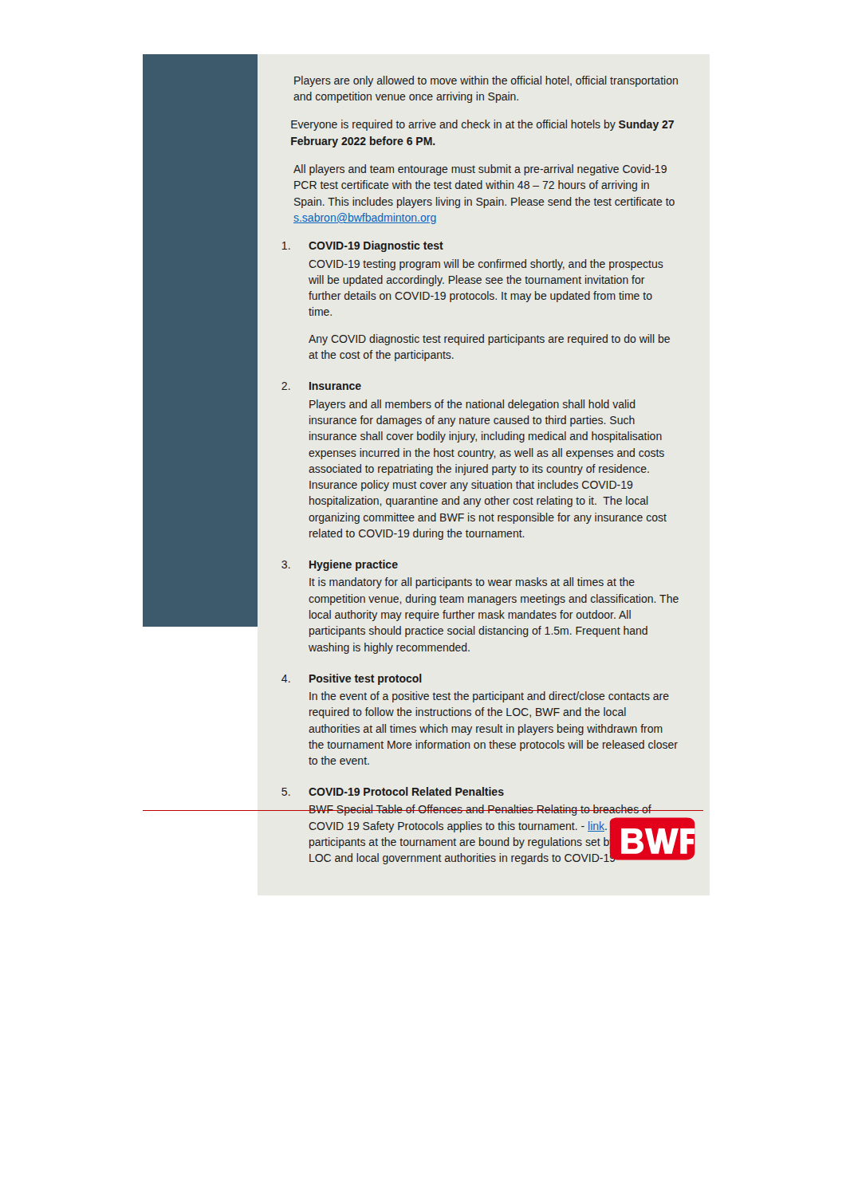Players are only allowed to move within the official hotel, official transportation and competition venue once arriving in Spain.
Everyone is required to arrive and check in at the official hotels by Sunday 27 February 2022 before 6 PM.
All players and team entourage must submit a pre-arrival negative Covid-19 PCR test certificate with the test dated within 48 – 72 hours of arriving in Spain. This includes players living in Spain. Please send the test certificate to s.sabron@bwfbadminton.org
COVID-19 Diagnostic test
COVID-19 testing program will be confirmed shortly, and the prospectus will be updated accordingly. Please see the tournament invitation for further details on COVID-19 protocols. It may be updated from time to time.
Any COVID diagnostic test required participants are required to do will be at the cost of the participants.
Insurance
Players and all members of the national delegation shall hold valid insurance for damages of any nature caused to third parties. Such insurance shall cover bodily injury, including medical and hospitalisation expenses incurred in the host country, as well as all expenses and costs associated to repatriating the injured party to its country of residence. Insurance policy must cover any situation that includes COVID-19 hospitalization, quarantine and any other cost relating to it. The local organizing committee and BWF is not responsible for any insurance cost related to COVID-19 during the tournament.
Hygiene practice
It is mandatory for all participants to wear masks at all times at the competition venue, during team managers meetings and classification. The local authority may require further mask mandates for outdoor. All participants should practice social distancing of 1.5m. Frequent hand washing is highly recommended.
Positive test protocol
In the event of a positive test the participant and direct/close contacts are required to follow the instructions of the LOC, BWF and the local authorities at all times which may result in players being withdrawn from the tournament More information on these protocols will be released closer to the event.
COVID-19 Protocol Related Penalties
BWF Special Table of Offences and Penalties Relating to breaches of COVID 19 Safety Protocols applies to this tournament. - link. All participants at the tournament are bound by regulations set by the BWF, LOC and local government authorities in regards to COVID-19